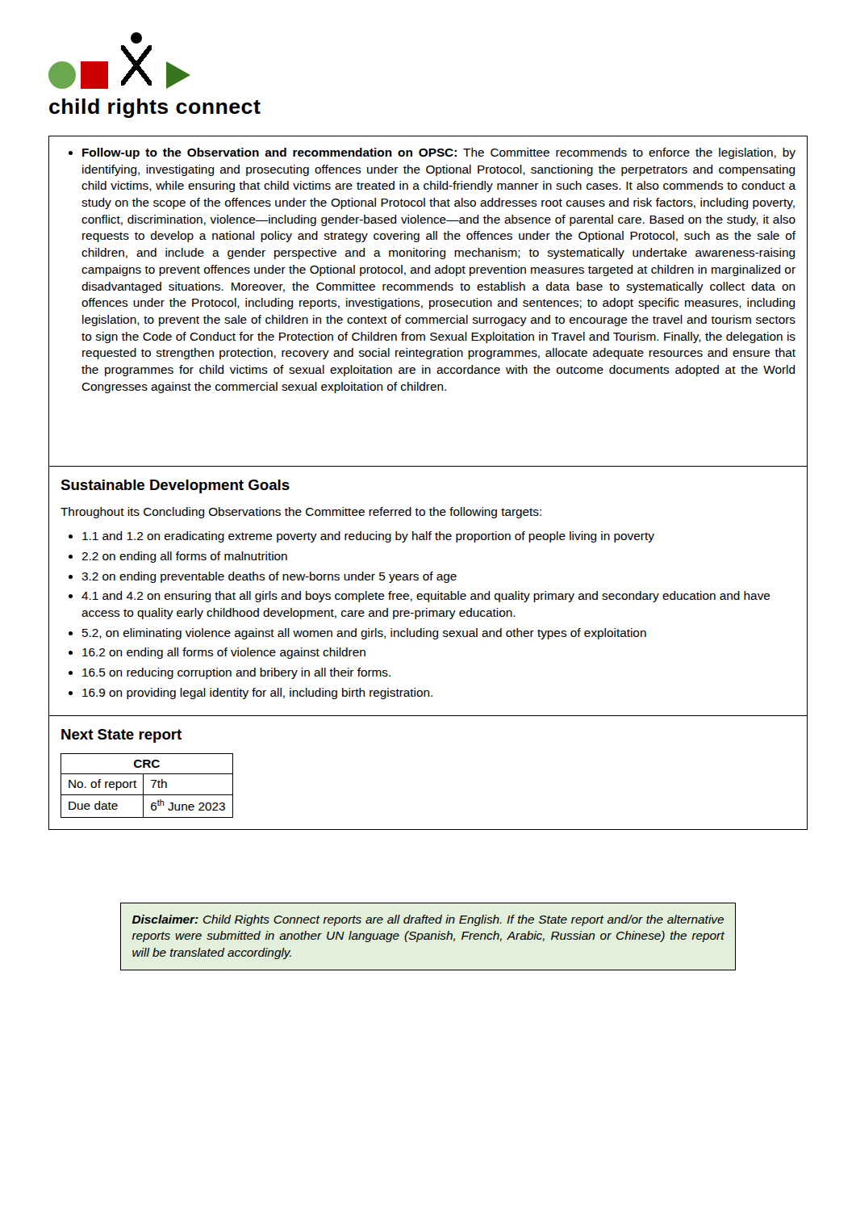child rights connect
Follow-up to the Observation and recommendation on OPSC: The Committee recommends to enforce the legislation, by identifying, investigating and prosecuting offences under the Optional Protocol, sanctioning the perpetrators and compensating child victims, while ensuring that child victims are treated in a child-friendly manner in such cases. It also commends to conduct a study on the scope of the offences under the Optional Protocol that also addresses root causes and risk factors, including poverty, conflict, discrimination, violence—including gender-based violence—and the absence of parental care. Based on the study, it also requests to develop a national policy and strategy covering all the offences under the Optional Protocol, such as the sale of children, and include a gender perspective and a monitoring mechanism; to systematically undertake awareness-raising campaigns to prevent offences under the Optional protocol, and adopt prevention measures targeted at children in marginalized or disadvantaged situations. Moreover, the Committee recommends to establish a data base to systematically collect data on offences under the Protocol, including reports, investigations, prosecution and sentences; to adopt specific measures, including legislation, to prevent the sale of children in the context of commercial surrogacy and to encourage the travel and tourism sectors to sign the Code of Conduct for the Protection of Children from Sexual Exploitation in Travel and Tourism. Finally, the delegation is requested to strengthen protection, recovery and social reintegration programmes, allocate adequate resources and ensure that the programmes for child victims of sexual exploitation are in accordance with the outcome documents adopted at the World Congresses against the commercial sexual exploitation of children.
Sustainable Development Goals
Throughout its Concluding Observations the Committee referred to the following targets:
1.1 and 1.2 on eradicating extreme poverty and reducing by half the proportion of people living in poverty
2.2 on ending all forms of malnutrition
3.2 on ending preventable deaths of new-borns under 5 years of age
4.1 and 4.2 on ensuring that all girls and boys complete free, equitable and quality primary and secondary education and have access to quality early childhood development, care and pre-primary education.
5.2, on eliminating violence against all women and girls, including sexual and other types of exploitation
16.2 on ending all forms of violence against children
16.5 on reducing corruption and bribery in all their forms.
16.9 on providing legal identity for all, including birth registration.
Next State report
| CRC |
| --- |
| No. of report | 7th |
| Due date | 6 th June 2023 |
Disclaimer: Child Rights Connect reports are all drafted in English. If the State report and/or the alternative reports were submitted in another UN language (Spanish, French, Arabic, Russian or Chinese) the report will be translated accordingly.